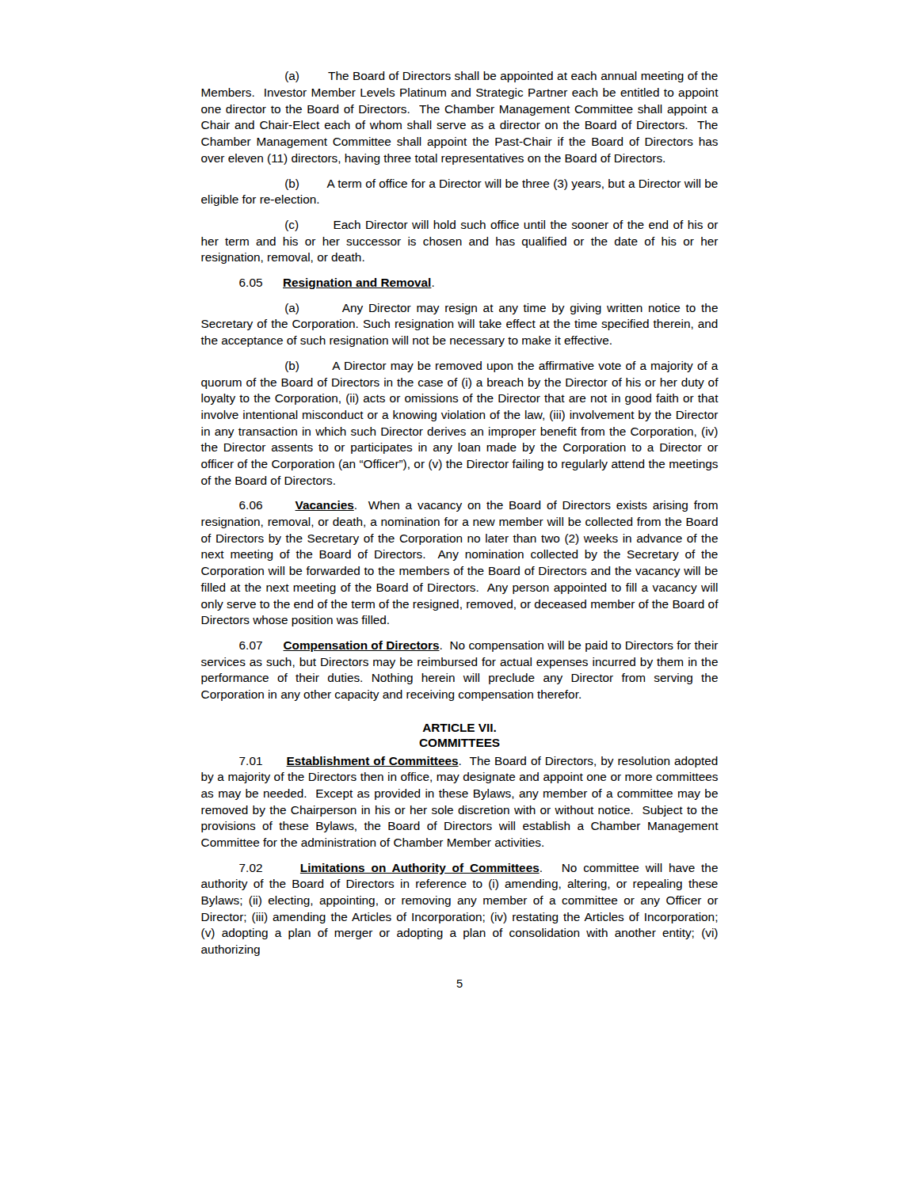(a) The Board of Directors shall be appointed at each annual meeting of the Members. Investor Member Levels Platinum and Strategic Partner each be entitled to appoint one director to the Board of Directors. The Chamber Management Committee shall appoint a Chair and Chair-Elect each of whom shall serve as a director on the Board of Directors. The Chamber Management Committee shall appoint the Past-Chair if the Board of Directors has over eleven (11) directors, having three total representatives on the Board of Directors.
(b) A term of office for a Director will be three (3) years, but a Director will be eligible for re-election.
(c) Each Director will hold such office until the sooner of the end of his or her term and his or her successor is chosen and has qualified or the date of his or her resignation, removal, or death.
6.05 Resignation and Removal.
(a) Any Director may resign at any time by giving written notice to the Secretary of the Corporation. Such resignation will take effect at the time specified therein, and the acceptance of such resignation will not be necessary to make it effective.
(b) A Director may be removed upon the affirmative vote of a majority of a quorum of the Board of Directors in the case of (i) a breach by the Director of his or her duty of loyalty to the Corporation, (ii) acts or omissions of the Director that are not in good faith or that involve intentional misconduct or a knowing violation of the law, (iii) involvement by the Director in any transaction in which such Director derives an improper benefit from the Corporation, (iv) the Director assents to or participates in any loan made by the Corporation to a Director or officer of the Corporation (an “Officer”), or (v) the Director failing to regularly attend the meetings of the Board of Directors.
6.06 Vacancies. When a vacancy on the Board of Directors exists arising from resignation, removal, or death, a nomination for a new member will be collected from the Board of Directors by the Secretary of the Corporation no later than two (2) weeks in advance of the next meeting of the Board of Directors. Any nomination collected by the Secretary of the Corporation will be forwarded to the members of the Board of Directors and the vacancy will be filled at the next meeting of the Board of Directors. Any person appointed to fill a vacancy will only serve to the end of the term of the resigned, removed, or deceased member of the Board of Directors whose position was filled.
6.07 Compensation of Directors. No compensation will be paid to Directors for their services as such, but Directors may be reimbursed for actual expenses incurred by them in the performance of their duties. Nothing herein will preclude any Director from serving the Corporation in any other capacity and receiving compensation therefor.
ARTICLE VII. COMMITTEES
7.01 Establishment of Committees. The Board of Directors, by resolution adopted by a majority of the Directors then in office, may designate and appoint one or more committees as may be needed. Except as provided in these Bylaws, any member of a committee may be removed by the Chairperson in his or her sole discretion with or without notice. Subject to the provisions of these Bylaws, the Board of Directors will establish a Chamber Management Committee for the administration of Chamber Member activities.
7.02 Limitations on Authority of Committees. No committee will have the authority of the Board of Directors in reference to (i) amending, altering, or repealing these Bylaws; (ii) electing, appointing, or removing any member of a committee or any Officer or Director; (iii) amending the Articles of Incorporation; (iv) restating the Articles of Incorporation; (v) adopting a plan of merger or adopting a plan of consolidation with another entity; (vi) authorizing
5